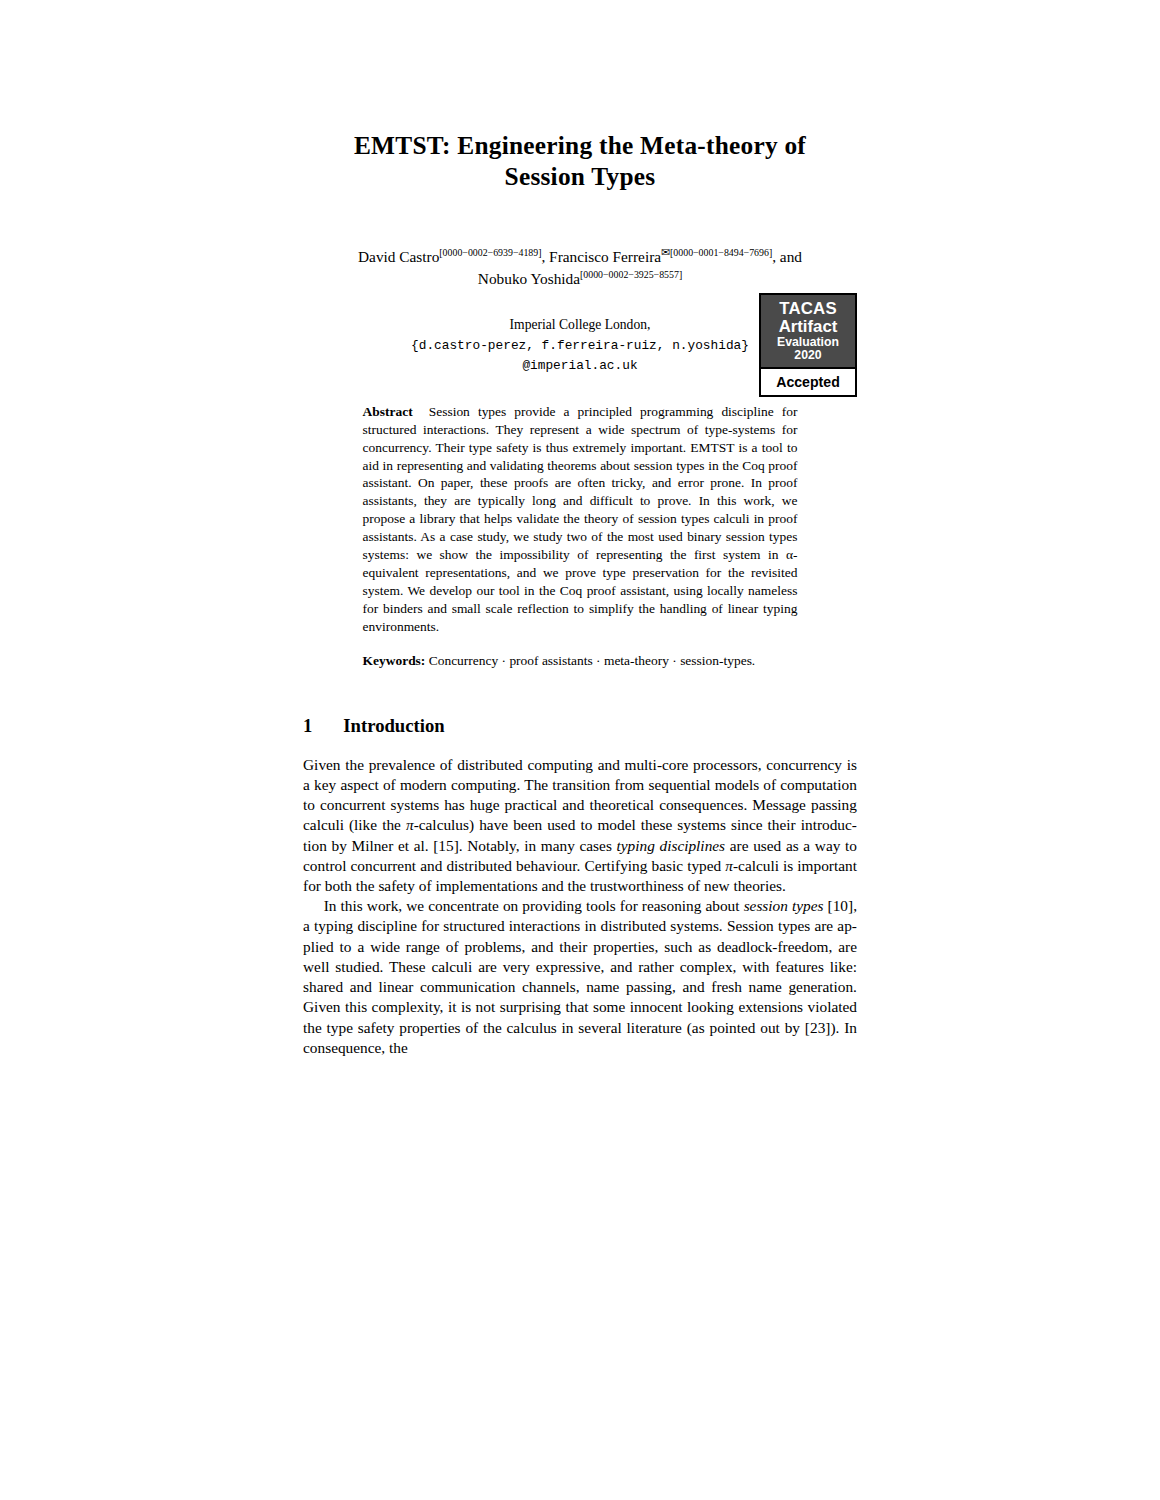EMTST: Engineering the Meta-theory of
Session Types
David Castro[0000−0002−6939−4189], Francisco Ferreira✉[0000−0001−8494−7696], and
Nobuko Yoshida[0000−0002−3925−8557]
Imperial College London,
{d.castro-perez, f.ferreira-ruiz, n.yoshida}
@imperial.ac.uk
TACAS
Artifact
Evaluation
2020
Accepted
Abstract Session types provide a principled programming discipline for structured interactions. They represent a wide spectrum of type-systems for concurrency. Their type safety is thus extremely important. EMTST is a tool to aid in representing and validating theorems about session types in the Coq proof assistant. On paper, these proofs are often tricky, and error prone. In proof assistants, they are typically long and difficult to prove. In this work, we propose a library that helps validate the theory of session types calculi in proof assistants. As a case study, we study two of the most used binary session types systems: we show the impossibility of representing the first system in α-equivalent representations, and we prove type preservation for the revisited system. We develop our tool in the Coq proof assistant, using locally nameless for binders and small scale reflection to simplify the handling of linear typing environments.
Keywords: Concurrency · proof assistants · meta-theory · session-types.
1 Introduction
Given the prevalence of distributed computing and multi-core processors, concurrency is a key aspect of modern computing. The transition from sequential models of computation to concurrent systems has huge practical and theoretical consequences. Message passing calculi (like the π-calculus) have been used to model these systems since their introduction by Milner et al. [15]. Notably, in many cases typing disciplines are used as a way to control concurrent and distributed behaviour. Certifying basic typed π-calculi is important for both the safety of implementations and the trustworthiness of new theories.
In this work, we concentrate on providing tools for reasoning about session types [10], a typing discipline for structured interactions in distributed systems. Session types are applied to a wide range of problems, and their properties, such as deadlock-freedom, are well studied. These calculi are very expressive, and rather complex, with features like: shared and linear communication channels, name passing, and fresh name generation. Given this complexity, it is not surprising that some innocent looking extensions violated the type safety properties of the calculus in several literature (as pointed out by [23]). In consequence, the